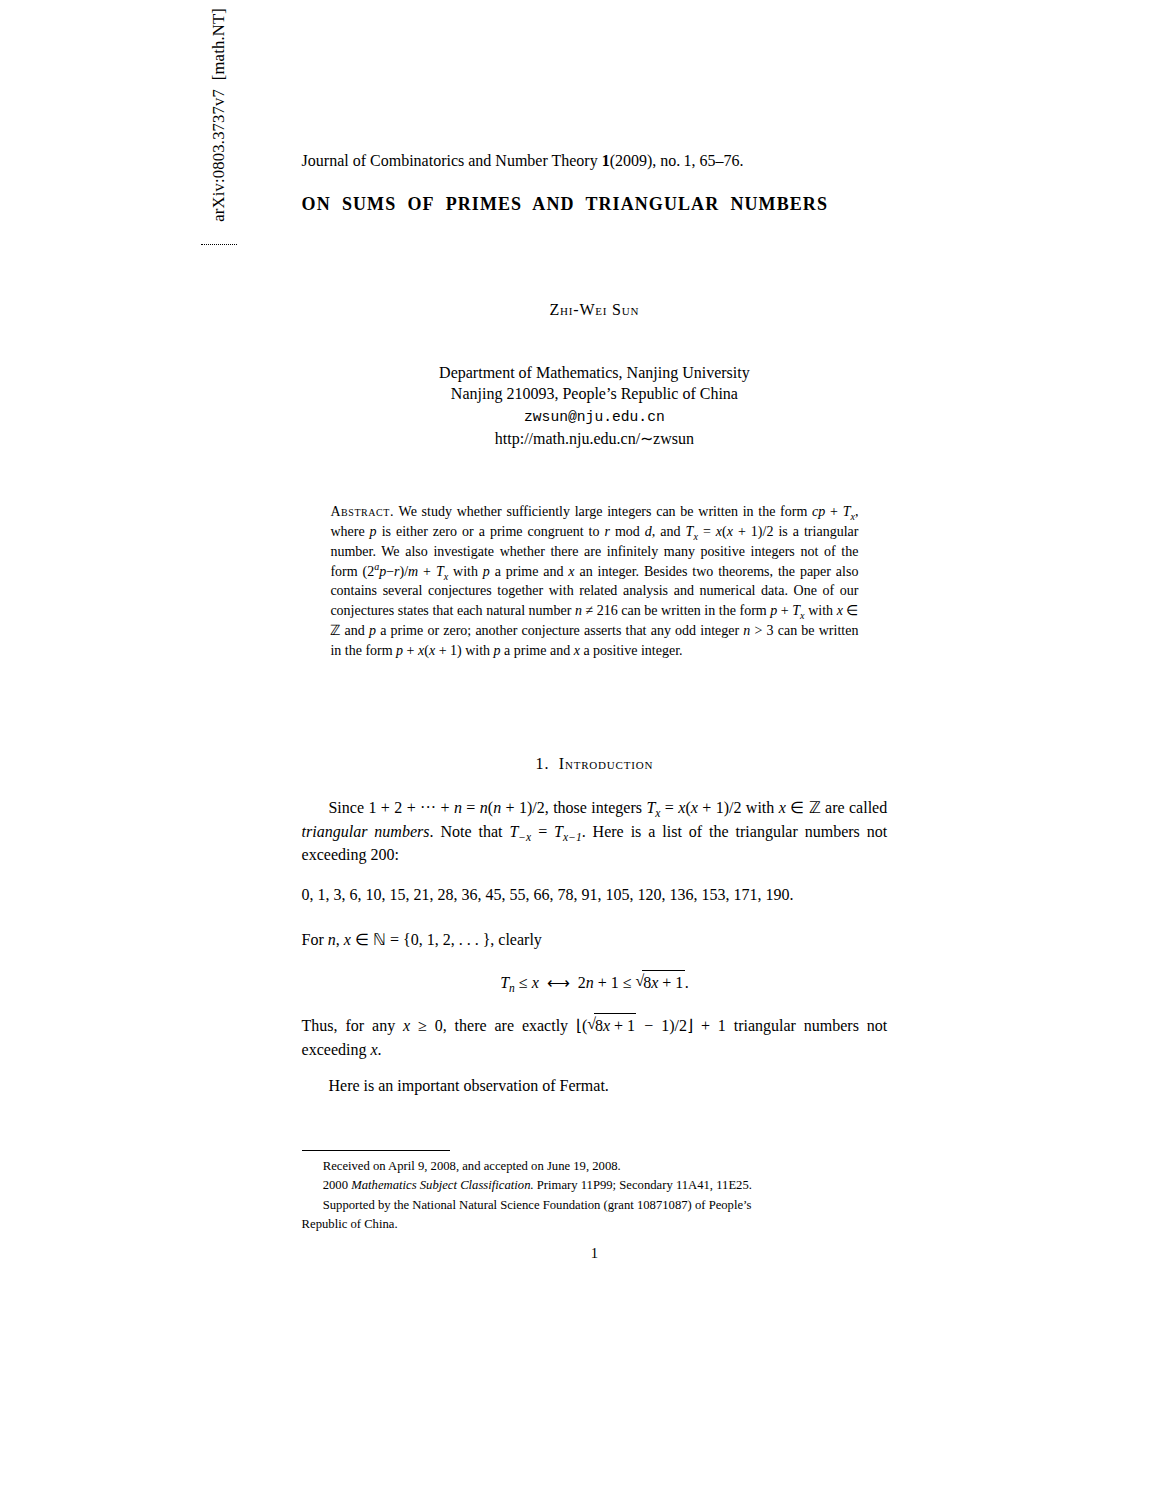arXiv:0803.3737v7 [math.NT] 8 Feb 2009
Journal of Combinatorics and Number Theory 1(2009), no. 1, 65–76.
ON SUMS OF PRIMES AND TRIANGULAR NUMBERS
Zhi-Wei Sun
Department of Mathematics, Nanjing University
Nanjing 210093, People’s Republic of China
zwsun@nju.edu.cn
http://math.nju.edu.cn/∼zwsun
Abstract. We study whether sufficiently large integers can be written in the form cp + Tx, where p is either zero or a prime congruent to r mod d, and Tx = x(x + 1)/2 is a triangular number. We also investigate whether there are infinitely many positive integers not of the form (2ap−r)/m + Tx with p a prime and x an integer. Besides two theorems, the paper also contains several conjectures together with related analysis and numerical data. One of our conjectures states that each natural number n ≠ 216 can be written in the form p + Tx with x ∈ ℤ and p a prime or zero; another conjecture asserts that any odd integer n > 3 can be written in the form p + x(x + 1) with p a prime and x a positive integer.
1. Introduction
Since 1 + 2 + ··· + n = n(n + 1)/2, those integers Tx = x(x + 1)/2 with x ∈ ℤ are called triangular numbers. Note that T−x = Tx−1. Here is a list of the triangular numbers not exceeding 200:
0, 1, 3, 6, 10, 15, 21, 28, 36, 45, 55, 66, 78, 91, 105, 120, 136, 153, 171, 190.
For n, x ∈ ℕ = {0, 1, 2, . . . }, clearly
Tn ≤ x ⟷ 2n + 1 ≤ 8x + 1.
Thus, for any x ≥ 0, there are exactly ⌊(8x + 1 − 1)/2⌋ + 1 triangular numbers not exceeding x.
Here is an important observation of Fermat.
Received on April 9, 2008, and accepted on June 19, 2008.
2000 Mathematics Subject Classification. Primary 11P99; Secondary 11A41, 11E25.
Supported by the National Natural Science Foundation (grant 10871087) of People’s
Republic of China.
1